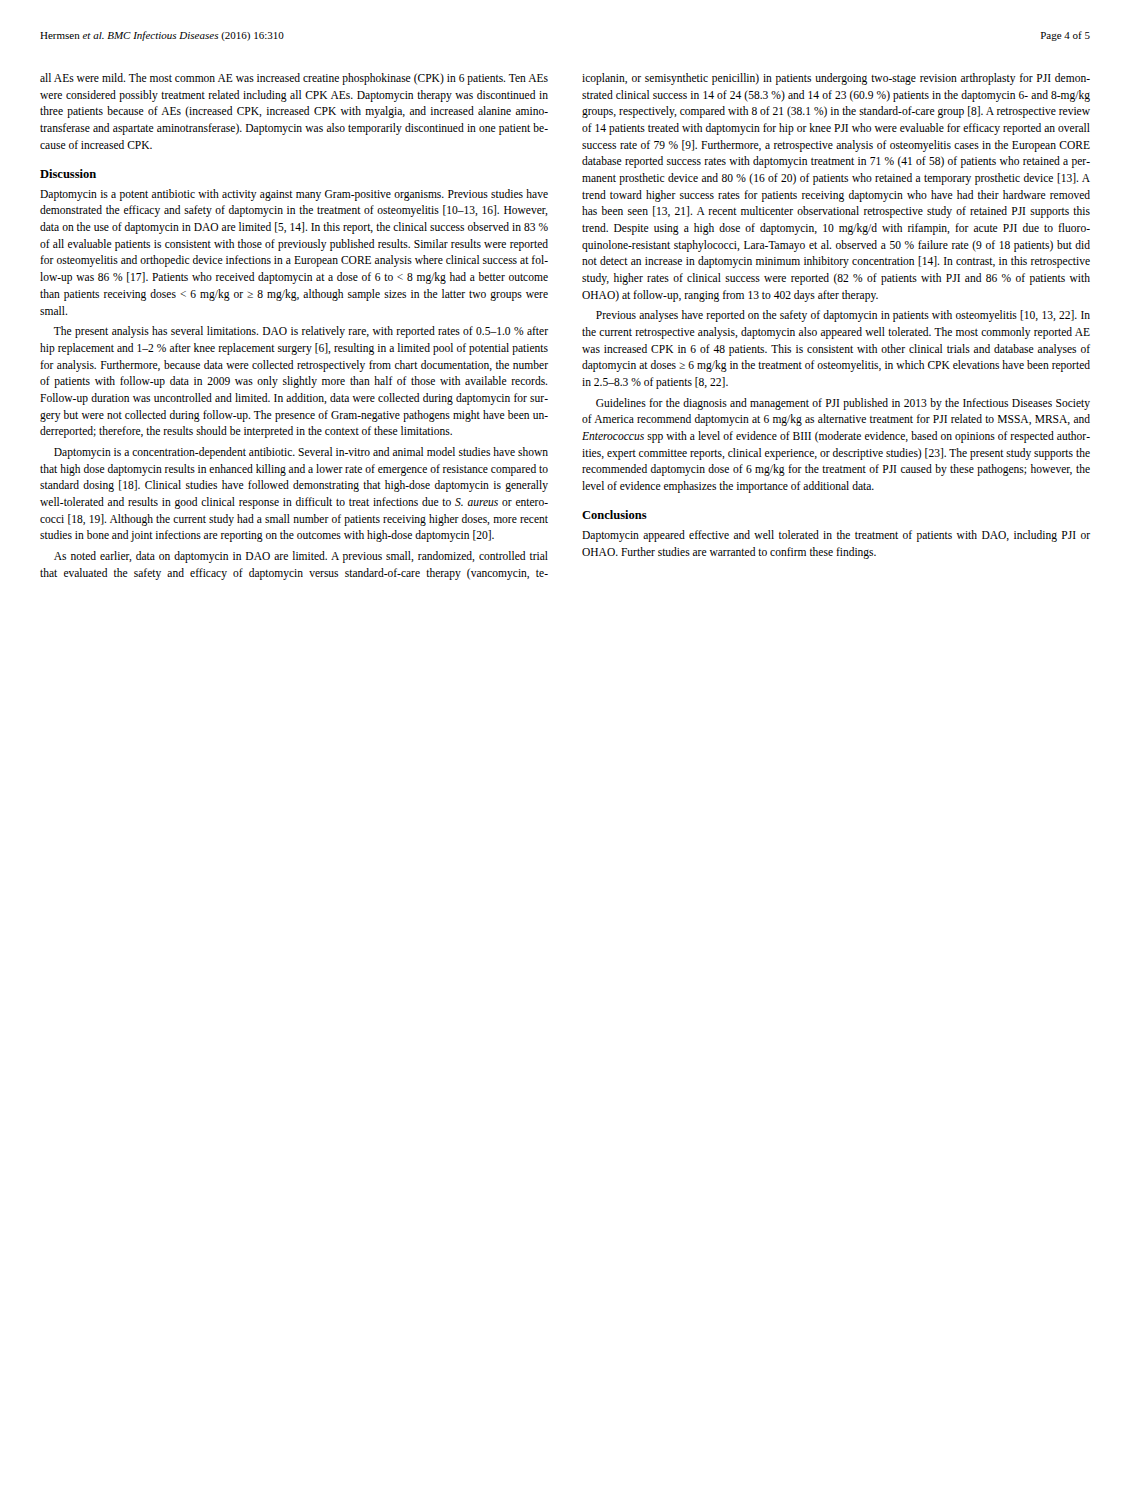Hermsen et al. BMC Infectious Diseases (2016) 16:310
Page 4 of 5
all AEs were mild. The most common AE was increased creatine phosphokinase (CPK) in 6 patients. Ten AEs were considered possibly treatment related including all CPK AEs. Daptomycin therapy was discontinued in three patients because of AEs (increased CPK, increased CPK with myalgia, and increased alanine aminotransferase and aspartate aminotransferase). Daptomycin was also temporarily discontinued in one patient because of increased CPK.
Discussion
Daptomycin is a potent antibiotic with activity against many Gram-positive organisms. Previous studies have demonstrated the efficacy and safety of daptomycin in the treatment of osteomyelitis [10–13, 16]. However, data on the use of daptomycin in DAO are limited [5, 14]. In this report, the clinical success observed in 83 % of all evaluable patients is consistent with those of previously published results. Similar results were reported for osteomyelitis and orthopedic device infections in a European CORE analysis where clinical success at follow-up was 86 % [17]. Patients who received daptomycin at a dose of 6 to < 8 mg/kg had a better outcome than patients receiving doses < 6 mg/kg or ≥ 8 mg/kg, although sample sizes in the latter two groups were small.
The present analysis has several limitations. DAO is relatively rare, with reported rates of 0.5–1.0 % after hip replacement and 1–2 % after knee replacement surgery [6], resulting in a limited pool of potential patients for analysis. Furthermore, because data were collected retrospectively from chart documentation, the number of patients with follow-up data in 2009 was only slightly more than half of those with available records. Follow-up duration was uncontrolled and limited. In addition, data were collected during daptomycin for surgery but were not collected during follow-up. The presence of Gram-negative pathogens might have been underreported; therefore, the results should be interpreted in the context of these limitations.
Daptomycin is a concentration-dependent antibiotic. Several in-vitro and animal model studies have shown that high dose daptomycin results in enhanced killing and a lower rate of emergence of resistance compared to standard dosing [18]. Clinical studies have followed demonstrating that high-dose daptomycin is generally well-tolerated and results in good clinical response in difficult to treat infections due to S. aureus or enterococci [18, 19]. Although the current study had a small number of patients receiving higher doses, more recent studies in bone and joint infections are reporting on the outcomes with high-dose daptomycin [20].
As noted earlier, data on daptomycin in DAO are limited. A previous small, randomized, controlled trial that evaluated the safety and efficacy of daptomycin versus standard-of-care therapy (vancomycin, teicoplanin, or semisynthetic penicillin) in patients undergoing two-stage revision arthroplasty for PJI demonstrated clinical success in 14 of 24 (58.3 %) and 14 of 23 (60.9 %) patients in the daptomycin 6- and 8-mg/kg groups, respectively, compared with 8 of 21 (38.1 %) in the standard-of-care group [8]. A retrospective review of 14 patients treated with daptomycin for hip or knee PJI who were evaluable for efficacy reported an overall success rate of 79 % [9]. Furthermore, a retrospective analysis of osteomyelitis cases in the European CORE database reported success rates with daptomycin treatment in 71 % (41 of 58) of patients who retained a permanent prosthetic device and 80 % (16 of 20) of patients who retained a temporary prosthetic device [13]. A trend toward higher success rates for patients receiving daptomycin who have had their hardware removed has been seen [13, 21]. A recent multicenter observational retrospective study of retained PJI supports this trend. Despite using a high dose of daptomycin, 10 mg/kg/d with rifampin, for acute PJI due to fluoroquinolone-resistant staphylococci, Lara-Tamayo et al. observed a 50 % failure rate (9 of 18 patients) but did not detect an increase in daptomycin minimum inhibitory concentration [14]. In contrast, in this retrospective study, higher rates of clinical success were reported (82 % of patients with PJI and 86 % of patients with OHAO) at follow-up, ranging from 13 to 402 days after therapy.
Previous analyses have reported on the safety of daptomycin in patients with osteomyelitis [10, 13, 22]. In the current retrospective analysis, daptomycin also appeared well tolerated. The most commonly reported AE was increased CPK in 6 of 48 patients. This is consistent with other clinical trials and database analyses of daptomycin at doses ≥ 6 mg/kg in the treatment of osteomyelitis, in which CPK elevations have been reported in 2.5–8.3 % of patients [8, 22].
Guidelines for the diagnosis and management of PJI published in 2013 by the Infectious Diseases Society of America recommend daptomycin at 6 mg/kg as alternative treatment for PJI related to MSSA, MRSA, and Enterococcus spp with a level of evidence of BIII (moderate evidence, based on opinions of respected authorities, expert committee reports, clinical experience, or descriptive studies) [23]. The present study supports the recommended daptomycin dose of 6 mg/kg for the treatment of PJI caused by these pathogens; however, the level of evidence emphasizes the importance of additional data.
Conclusions
Daptomycin appeared effective and well tolerated in the treatment of patients with DAO, including PJI or OHAO. Further studies are warranted to confirm these findings.